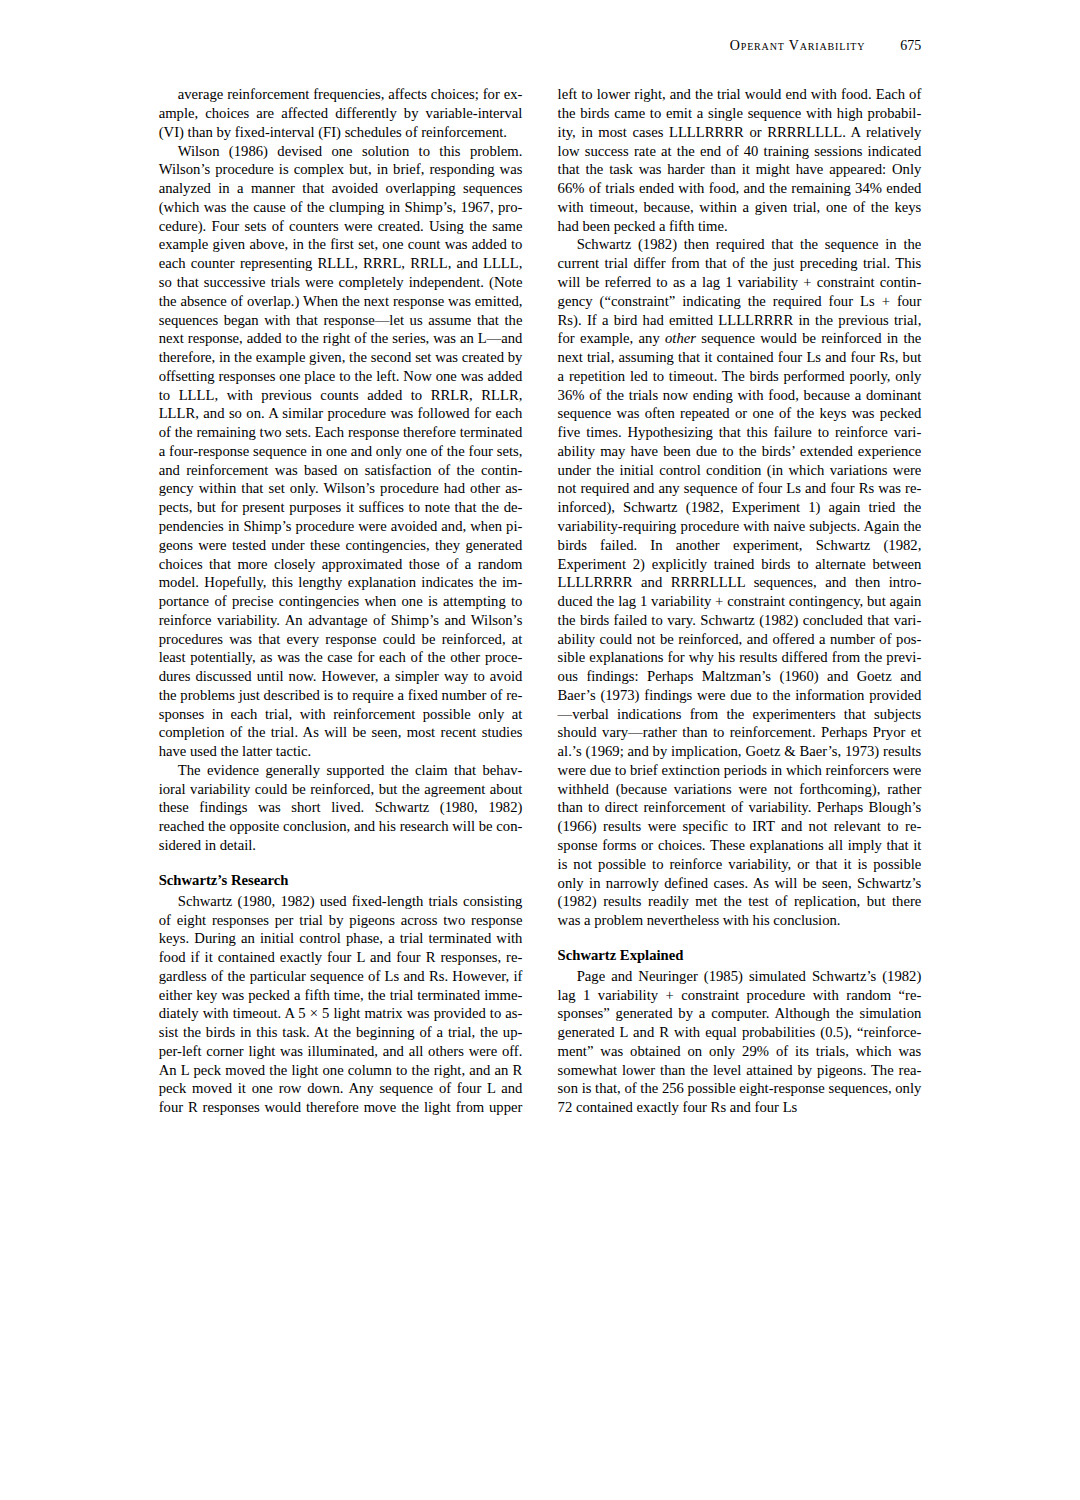Operant Variability 675
average reinforcement frequencies, affects choices; for example, choices are affected differently by variable-interval (VI) than by fixed-interval (FI) schedules of reinforcement.
Wilson (1986) devised one solution to this problem. Wilson’s procedure is complex but, in brief, responding was analyzed in a manner that avoided overlapping sequences (which was the cause of the clumping in Shimp’s, 1967, procedure). Four sets of counters were created. Using the same example given above, in the first set, one count was added to each counter representing RLLL, RRRL, RRLL, and LLLL, so that successive trials were completely independent. (Note the absence of overlap.) When the next response was emitted, sequences began with that response—let us assume that the next response, added to the right of the series, was an L—and therefore, in the example given, the second set was created by offsetting responses one place to the left. Now one was added to LLLL, with previous counts added to RRLR, RLLR, LLLR, and so on. A similar procedure was followed for each of the remaining two sets. Each response therefore terminated a four-response sequence in one and only one of the four sets, and reinforcement was based on satisfaction of the contingency within that set only. Wilson’s procedure had other aspects, but for present purposes it suffices to note that the dependencies in Shimp’s procedure were avoided and, when pigeons were tested under these contingencies, they generated choices that more closely approximated those of a random model. Hopefully, this lengthy explanation indicates the importance of precise contingencies when one is attempting to reinforce variability. An advantage of Shimp’s and Wilson’s procedures was that every response could be reinforced, at least potentially, as was the case for each of the other procedures discussed until now. However, a simpler way to avoid the problems just described is to require a fixed number of responses in each trial, with reinforcement possible only at completion of the trial. As will be seen, most recent studies have used the latter tactic.
The evidence generally supported the claim that behavioral variability could be reinforced, but the agreement about these findings was short lived. Schwartz (1980, 1982) reached the opposite conclusion, and his research will be considered in detail.
Schwartz’s Research
Schwartz (1980, 1982) used fixed-length trials consisting of eight responses per trial by pigeons across two response keys. During an initial control phase, a trial terminated with food if it contained exactly four L and four R responses, regardless of the particular sequence of Ls and Rs. However, if either key was pecked a fifth time, the trial terminated immediately with timeout. A 5 × 5 light matrix was provided to assist the birds in this task. At the beginning of a trial, the upper-left corner light was illuminated, and all others were off. An L peck moved the light one column to the right, and an R peck moved it one row down. Any sequence of four L and four R responses would therefore move the light from upper left to lower right, and the trial would end with food. Each of the birds came to emit a single sequence with high probability, in most cases LLLLRRRR or RRRRLLLL. A relatively low success rate at the end of 40 training sessions indicated that the task was harder than it might have appeared: Only 66% of trials ended with food, and the remaining 34% ended with timeout, because, within a given trial, one of the keys had been pecked a fifth time.
Schwartz (1982) then required that the sequence in the current trial differ from that of the just preceding trial. This will be referred to as a lag 1 variability + constraint contingency (“constraint” indicating the required four Ls + four Rs). If a bird had emitted LLLLRRRR in the previous trial, for example, any other sequence would be reinforced in the next trial, assuming that it contained four Ls and four Rs, but a repetition led to timeout. The birds performed poorly, only 36% of the trials now ending with food, because a dominant sequence was often repeated or one of the keys was pecked five times. Hypothesizing that this failure to reinforce variability may have been due to the birds’ extended experience under the initial control condition (in which variations were not required and any sequence of four Ls and four Rs was reinforced), Schwartz (1982, Experiment 1) again tried the variability-requiring procedure with naive subjects. Again the birds failed. In another experiment, Schwartz (1982, Experiment 2) explicitly trained birds to alternate between LLLLRRRR and RRRRLLLL sequences, and then introduced the lag 1 variability + constraint contingency, but again the birds failed to vary. Schwartz (1982) concluded that variability could not be reinforced, and offered a number of possible explanations for why his results differed from the previous findings: Perhaps Maltzman’s (1960) and Goetz and Baer’s (1973) findings were due to the information provided—verbal indications from the experimenters that subjects should vary—rather than to reinforcement. Perhaps Pryor et al.’s (1969; and by implication, Goetz & Baer’s, 1973) results were due to brief extinction periods in which reinforcers were withheld (because variations were not forthcoming), rather than to direct reinforcement of variability. Perhaps Blough’s (1966) results were specific to IRT and not relevant to response forms or choices. These explanations all imply that it is not possible to reinforce variability, or that it is possible only in narrowly defined cases. As will be seen, Schwartz’s (1982) results readily met the test of replication, but there was a problem nevertheless with his conclusion.
Schwartz Explained
Page and Neuringer (1985) simulated Schwartz’s (1982) lag 1 variability + constraint procedure with random “responses” generated by a computer. Although the simulation generated L and R with equal probabilities (0.5), “reinforcement” was obtained on only 29% of its trials, which was somewhat lower than the level attained by pigeons. The reason is that, of the 256 possible eight-response sequences, only 72 contained exactly four Rs and four Ls